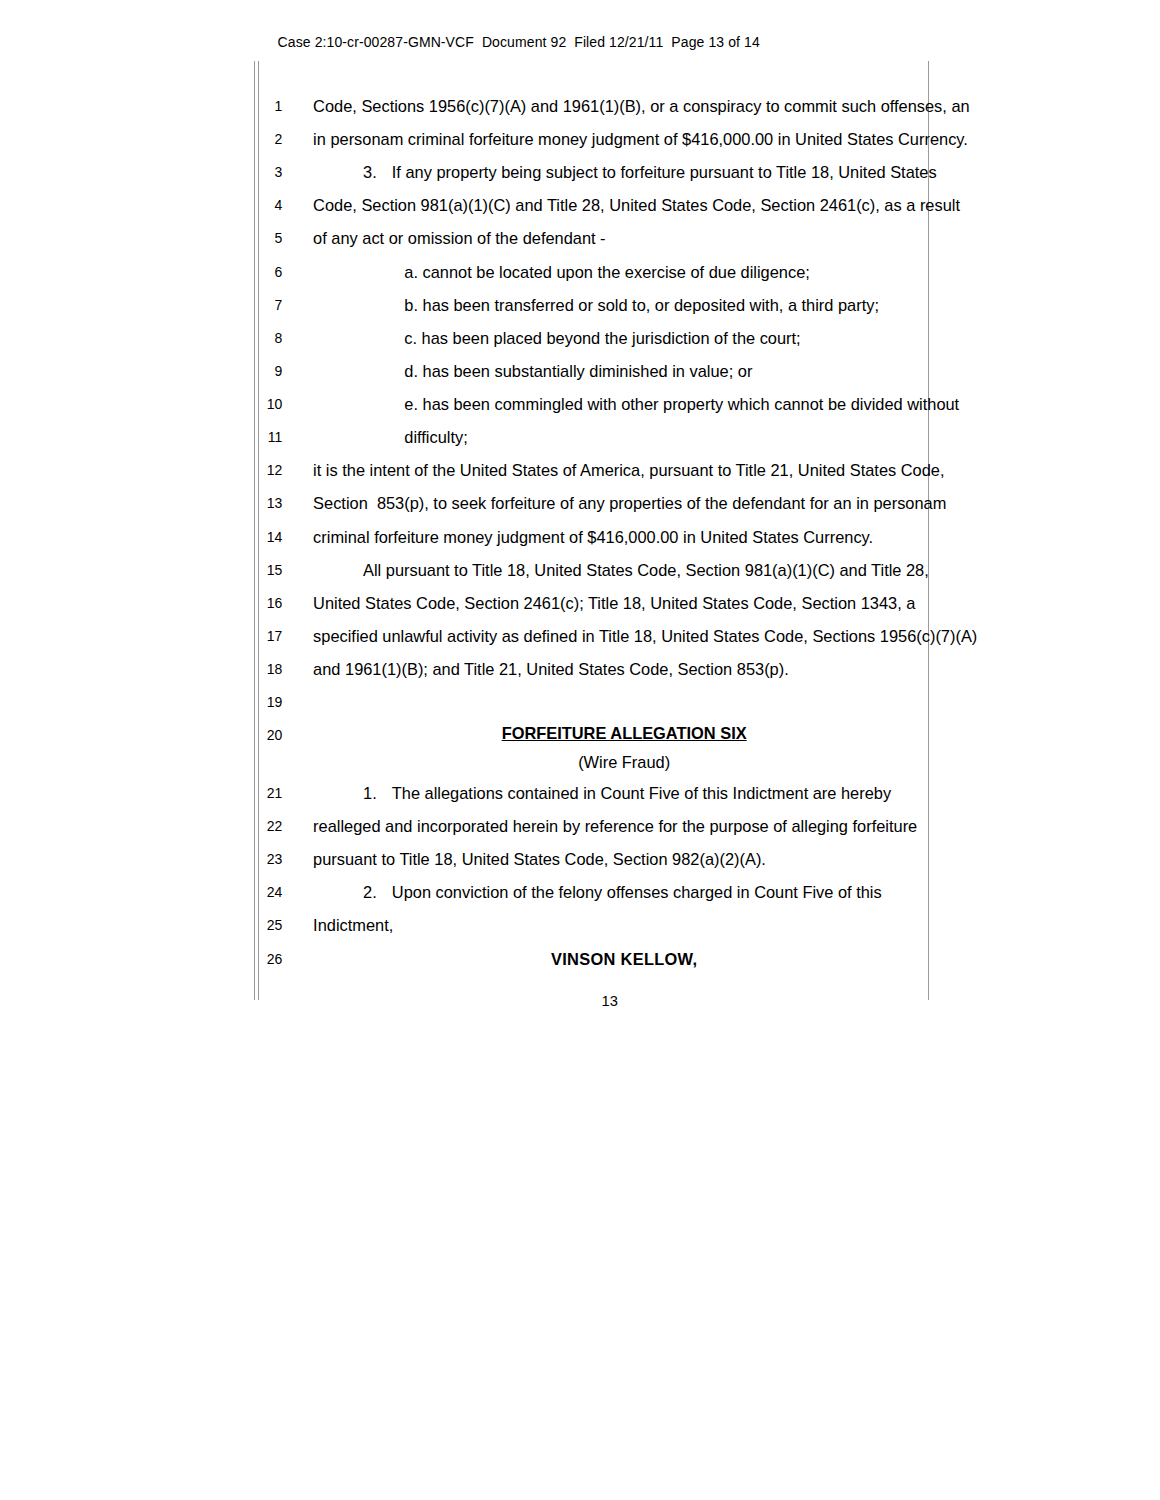Case 2:10-cr-00287-GMN-VCF Document 92 Filed 12/21/11 Page 13 of 14
Code, Sections 1956(c)(7)(A) and 1961(1)(B), or a conspiracy to commit such offenses, an
in personam criminal forfeiture money judgment of $416,000.00 in United States Currency.
3. If any property being subject to forfeiture pursuant to Title 18, United States
Code, Section 981(a)(1)(C) and Title 28, United States Code, Section 2461(c), as a result
of any act or omission of the defendant -
a. cannot be located upon the exercise of due diligence;
b. has been transferred or sold to, or deposited with, a third party;
c. has been placed beyond the jurisdiction of the court;
d. has been substantially diminished in value; or
e. has been commingled with other property which cannot be divided without
difficulty;
it is the intent of the United States of America, pursuant to Title 21, United States Code,
Section 853(p), to seek forfeiture of any properties of the defendant for an in personam
criminal forfeiture money judgment of $416,000.00 in United States Currency.
All pursuant to Title 18, United States Code, Section 981(a)(1)(C) and Title 28,
United States Code, Section 2461(c); Title 18, United States Code, Section 1343, a
specified unlawful activity as defined in Title 18, United States Code, Sections 1956(c)(7)(A)
and 1961(1)(B); and Title 21, United States Code, Section 853(p).
FORFEITURE ALLEGATION SIX
(Wire Fraud)
1. The allegations contained in Count Five of this Indictment are hereby
realleged and incorporated herein by reference for the purpose of alleging forfeiture
pursuant to Title 18, United States Code, Section 982(a)(2)(A).
2. Upon conviction of the felony offenses charged in Count Five of this
Indictment,
VINSON KELLOW,
13